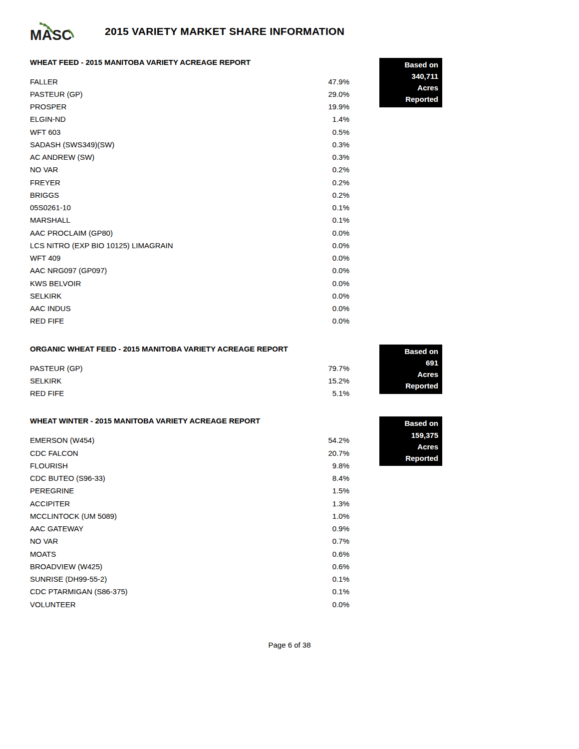MASC
2015 VARIETY MARKET SHARE INFORMATION
WHEAT FEED - 2015 MANITOBA VARIETY ACREAGE REPORT
| FALLER | 47.9% |
| PASTEUR (GP) | 29.0% |
| PROSPER | 19.9% |
| ELGIN-ND | 1.4% |
| WFT 603 | 0.5% |
| SADASH (SWS349)(SW) | 0.3% |
| AC ANDREW (SW) | 0.3% |
| NO VAR | 0.2% |
| FREYER | 0.2% |
| BRIGGS | 0.2% |
| 05S0261-10 | 0.1% |
| MARSHALL | 0.1% |
| AAC PROCLAIM (GP80) | 0.0% |
| LCS NITRO (EXP BIO 10125) LIMAGRAIN | 0.0% |
| WFT 409 | 0.0% |
| AAC NRG097 (GP097) | 0.0% |
| KWS BELVOIR | 0.0% |
| SELKIRK | 0.0% |
| AAC INDUS | 0.0% |
| RED FIFE | 0.0% |
Based on
340,711
Acres
Reported
ORGANIC WHEAT FEED - 2015 MANITOBA VARIETY ACREAGE REPORT
| PASTEUR (GP) | 79.7% |
| SELKIRK | 15.2% |
| RED FIFE | 5.1% |
Based on
691
Acres
Reported
WHEAT WINTER - 2015 MANITOBA VARIETY ACREAGE REPORT
| EMERSON (W454) | 54.2% |
| CDC FALCON | 20.7% |
| FLOURISH | 9.8% |
| CDC BUTEO (S96-33) | 8.4% |
| PEREGRINE | 1.5% |
| ACCIPITER | 1.3% |
| MCCLINTOCK (UM 5089) | 1.0% |
| AAC GATEWAY | 0.9% |
| NO VAR | 0.7% |
| MOATS | 0.6% |
| BROADVIEW (W425) | 0.6% |
| SUNRISE (DH99-55-2) | 0.1% |
| CDC PTARMIGAN (S86-375) | 0.1% |
| VOLUNTEER | 0.0% |
Based on
159,375
Acres
Reported
Page 6 of 38